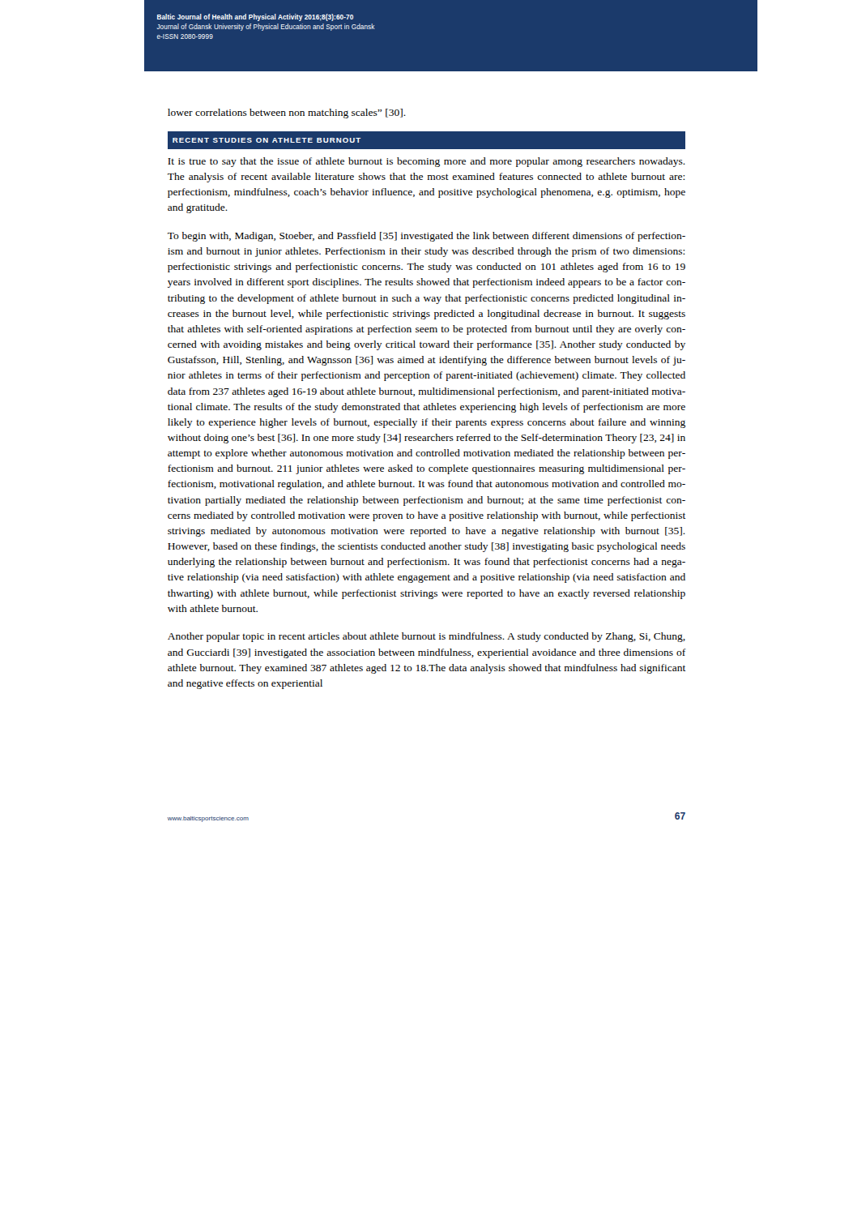Baltic Journal of Health and Physical Activity 2016;8(3):60-70
Journal of Gdansk University of Physical Education and Sport in Gdansk
e-ISSN 2080-9999
lower correlations between non matching scales” [30].
Recent studies on athlete burnout
It is true to say that the issue of athlete burnout is becoming more and more popular among researchers nowadays. The analysis of recent available literature shows that the most examined features connected to athlete burnout are: perfectionism, mindfulness, coach’s behavior influence, and positive psychological phenomena, e.g. optimism, hope and gratitude.
To begin with, Madigan, Stoeber, and Passfield [35] investigated the link between different dimensions of perfectionism and burnout in junior athletes. Perfectionism in their study was described through the prism of two dimensions: perfectionistic strivings and perfectionistic concerns. The study was conducted on 101 athletes aged from 16 to 19 years involved in different sport disciplines. The results showed that perfectionism indeed appears to be a factor contributing to the development of athlete burnout in such a way that perfectionistic concerns predicted longitudinal increases in the burnout level, while perfectionistic strivings predicted a longitudinal decrease in burnout. It suggests that athletes with self-oriented aspirations at perfection seem to be protected from burnout until they are overly concerned with avoiding mistakes and being overly critical toward their performance [35]. Another study conducted by Gustafsson, Hill, Stenling, and Wagnsson [36] was aimed at identifying the difference between burnout levels of junior athletes in terms of their perfectionism and perception of parent-initiated (achievement) climate. They collected data from 237 athletes aged 16-19 about athlete burnout, multidimensional perfectionism, and parent-initiated motivational climate. The results of the study demonstrated that athletes experiencing high levels of perfectionism are more likely to experience higher levels of burnout, especially if their parents express concerns about failure and winning without doing one’s best [36]. In one more study [34] researchers referred to the Self-determination Theory [23, 24] in attempt to explore whether autonomous motivation and controlled motivation mediated the relationship between perfectionism and burnout. 211 junior athletes were asked to complete questionnaires measuring multidimensional perfectionism, motivational regulation, and athlete burnout. It was found that autonomous motivation and controlled motivation partially mediated the relationship between perfectionism and burnout; at the same time perfectionist concerns mediated by controlled motivation were proven to have a positive relationship with burnout, while perfectionist strivings mediated by autonomous motivation were reported to have a negative relationship with burnout [35]. However, based on these findings, the scientists conducted another study [38] investigating basic psychological needs underlying the relationship between burnout and perfectionism. It was found that perfectionist concerns had a negative relationship (via need satisfaction) with athlete engagement and a positive relationship (via need satisfaction and thwarting) with athlete burnout, while perfectionist strivings were reported to have an exactly reversed relationship with athlete burnout.
Another popular topic in recent articles about athlete burnout is mindfulness. A study conducted by Zhang, Si, Chung, and Gucciardi [39] investigated the association between mindfulness, experiential avoidance and three dimensions of athlete burnout. They examined 387 athletes aged 12 to 18.The data analysis showed that mindfulness had significant and negative effects on experiential
www.balticsportscience.com
67